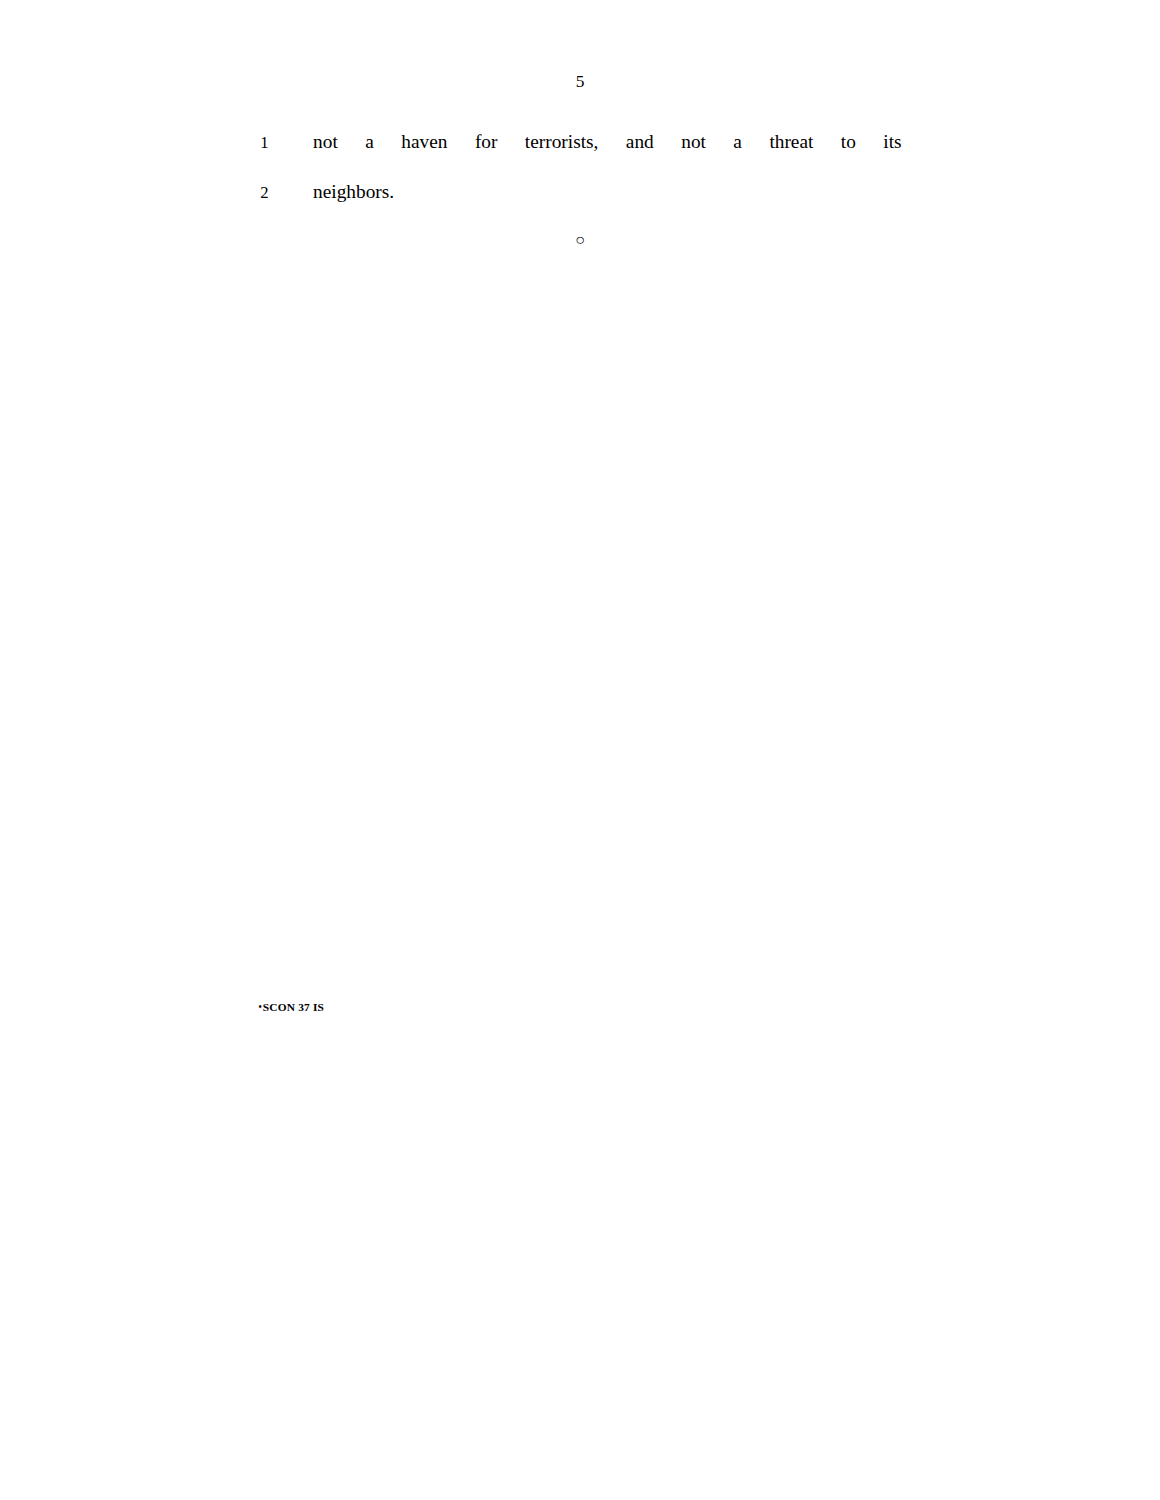5
1
not a haven for terrorists, and not a threat to its
2
neighbors.
○
•SCON 37 IS